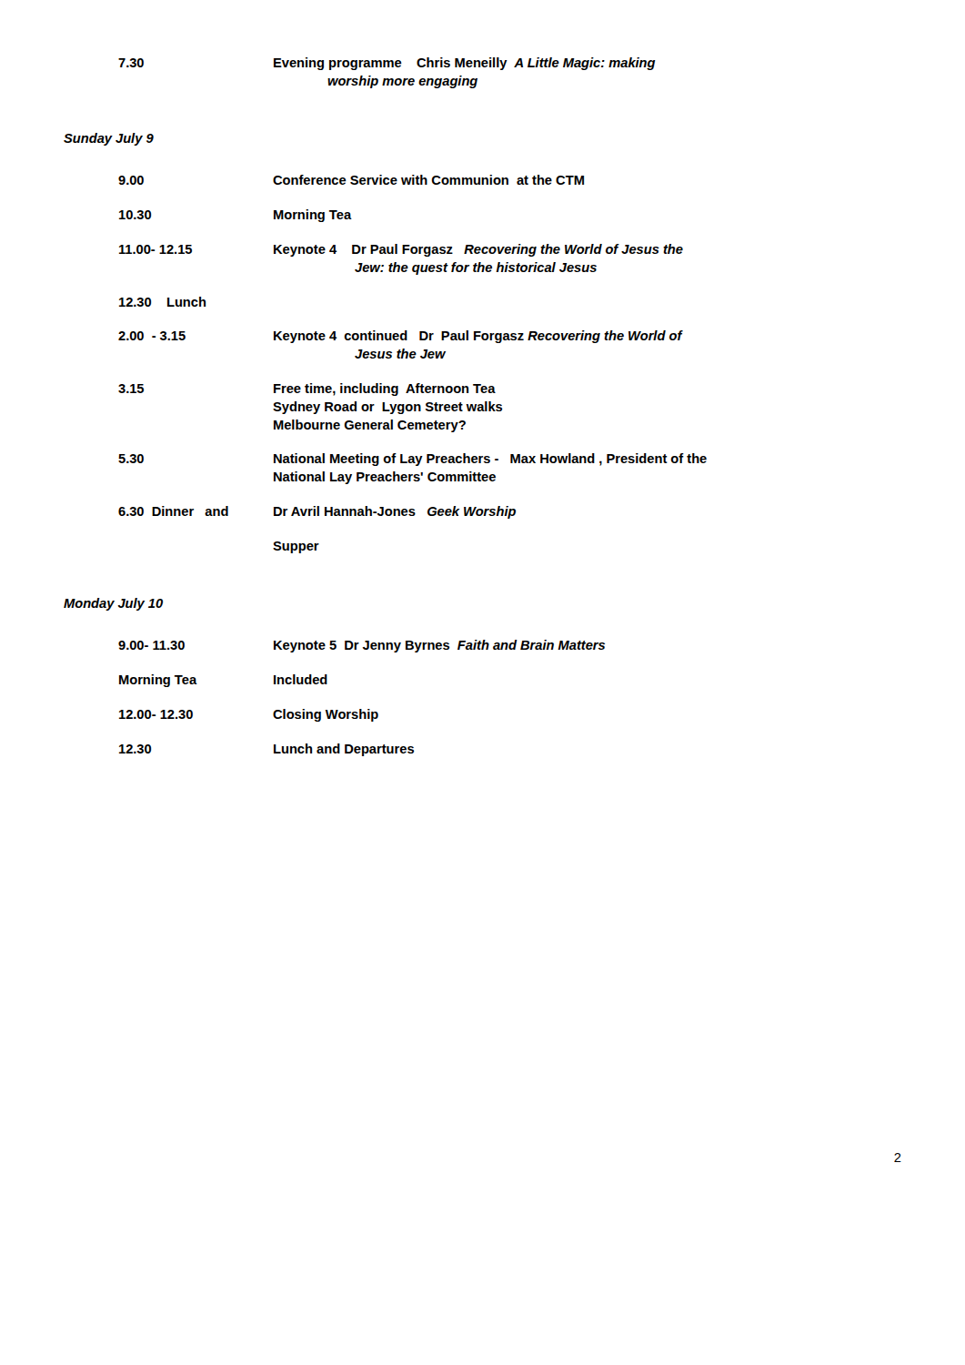| 7.30 | Evening programme Chris Meneilly A Little Magic: making worship more engaging |
Sunday July 9
| 9.00 | Conference Service with Communion at the CTM |
| 10.30 | Morning Tea |
| 11.00- 12.15 | Keynote 4 Dr Paul Forgasz Recovering the World of Jesus the Jew: the quest for the historical Jesus |
| 12.30 Lunch | |
| 2.00 - 3.15 | Keynote 4 continued Dr Paul Forgasz Recovering the World of Jesus the Jew |
| 3.15 | Free time, including Afternoon Tea Sydney Road or Lygon Street walks Melbourne General Cemetery? |
| 5.30 | National Meeting of Lay Preachers - Max Howland , President of the National Lay Preachers' Committee |
| 6.30 Dinner and | Dr Avril Hannah-Jones Geek Worship |
| | Supper |
Monday July 10
| 9.00- 11.30 | Keynote 5 Dr Jenny Byrnes Faith and Brain Matters |
| Morning Tea | Included |
| 12.00- 12.30 | Closing Worship |
| 12.30 | Lunch and Departures |
2